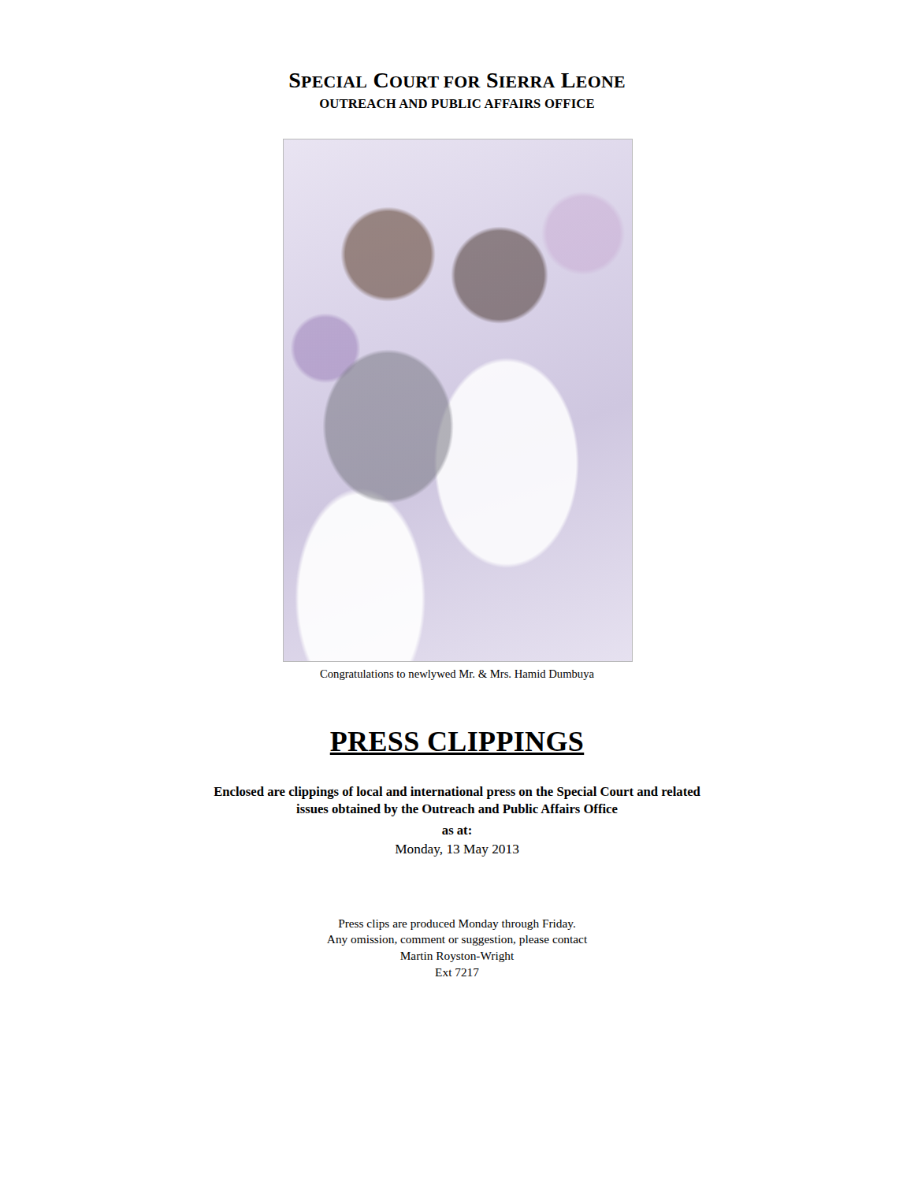SPECIAL COURT FOR SIERRA LEONE
OUTREACH AND PUBLIC AFFAIRS OFFICE
Congratulations to newlywed Mr. & Mrs. Hamid Dumbuya
PRESS CLIPPINGS
Enclosed are clippings of local and international press on the Special Court and related issues obtained by the Outreach and Public Affairs Office
as at:
Monday, 13 May 2013
Press clips are produced Monday through Friday.
Any omission, comment or suggestion, please contact
Martin Royston-Wright
Ext 7217